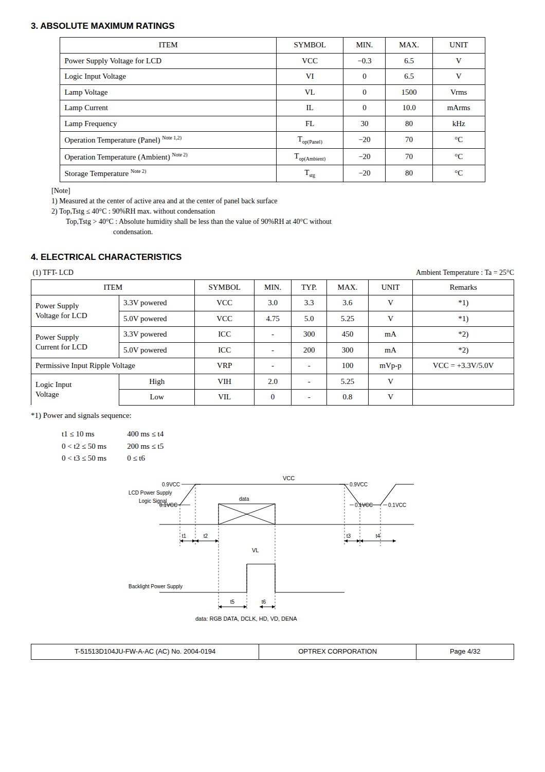3. ABSOLUTE MAXIMUM RATINGS
| ITEM | SYMBOL | MIN. | MAX. | UNIT |
| --- | --- | --- | --- | --- |
| Power Supply Voltage for LCD | VCC | −0.3 | 6.5 | V |
| Logic Input Voltage | VI | 0 | 6.5 | V |
| Lamp Voltage | VL | 0 | 1500 | Vrms |
| Lamp Current | IL | 0 | 10.0 | mArms |
| Lamp Frequency | FL | 30 | 80 | kHz |
| Operation Temperature (Panel) Note 1,2) | T op(Panel) | −20 | 70 | °C |
| Operation Temperature (Ambient) Note 2) | T op(Ambient) | −20 | 70 | °C |
| Storage Temperature Note 2) | T stg | −20 | 80 | °C |
[Note]
1) Measured at the center of active area and at the center of panel back surface
2) Top,Tstg ≤ 40°C : 90%RH max. without condensation
Top,Tstg > 40°C : Absolute humidity shall be less than the value of 90%RH at 40°C without
condensation.
4. ELECTRICAL CHARACTERISTICS
(1) TFT- LCD
Ambient Temperature : Ta = 25°C
| ITEM | SYMBOL | MIN. | TYP. | MAX. | UNIT | Remarks |
| --- | --- | --- | --- | --- | --- | --- |
| Power Supply Voltage for LCD | 3.3V powered | VCC | 3.0 | 3.3 | 3.6 | V | *1) |
| 5.0V powered | VCC | 4.75 | 5.0 | 5.25 | V | *1) |
| Power Supply Current for LCD | 3.3V powered | ICC | - | 300 | 450 | mA | *2) |
| 5.0V powered | ICC | - | 200 | 300 | mA | *2) |
| Permissive Input Ripple Voltage | VRP | - | - | 100 | mVp-p | VCC = +3.3V/5.0V |
| Logic Input Voltage | High | VIH | 2.0 | - | 5.25 | V | |
| Low | VIL | 0 | - | 0.8 | V | |
*1) Power and signals sequence:
| t1 ≤ 10 ms | 400 ms ≤ t4 |
| 0 < t2 ≤ 50 ms | 200 ms ≤ t5 |
| 0 < t3 ≤ 50 ms | 0 ≤ t6 |
VCC 0.9VCC 0.9VCC 0.1VCC 0.1VCC 0.1VCC LCD Power Supply Logic Signal data t1 t2 t3 t4 VL Backlight Power Supply t5 t6 data: RGB DATA, DCLK, HD, VD, DENA
T-51513D104JU-FW-A-AC (AC) No. 2004-0194
OPTREX CORPORATION
Page 4/32